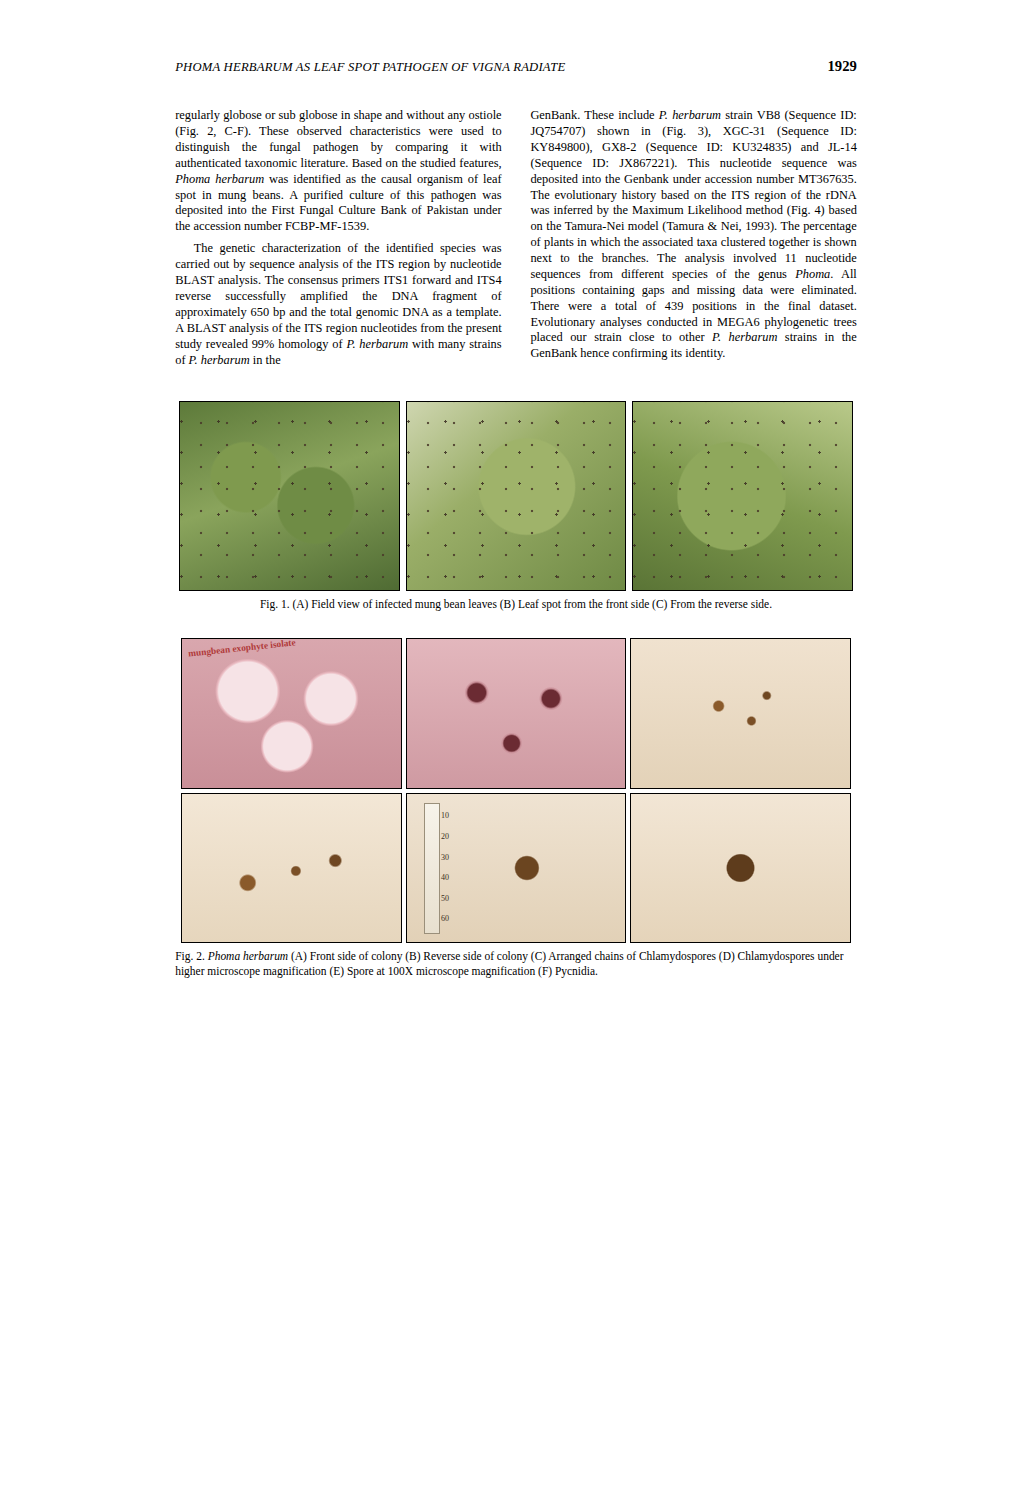PHOMA HERBARUM AS LEAF SPOT PATHOGEN OF VIGNA RADIATE
1929
regularly globose or sub globose in shape and without any ostiole (Fig. 2, C-F). These observed characteristics were used to distinguish the fungal pathogen by comparing it with authenticated taxonomic literature. Based on the studied features, Phoma herbarum was identified as the causal organism of leaf spot in mung beans. A purified culture of this pathogen was deposited into the First Fungal Culture Bank of Pakistan under the accession number FCBP-MF-1539.
The genetic characterization of the identified species was carried out by sequence analysis of the ITS region by nucleotide BLAST analysis. The consensus primers ITS1 forward and ITS4 reverse successfully amplified the DNA fragment of approximately 650 bp and the total genomic DNA as a template. A BLAST analysis of the ITS region nucleotides from the present study revealed 99% homology of P. herbarum with many strains of P. herbarum in the
GenBank. These include P. herbarum strain VB8 (Sequence ID: JQ754707) shown in (Fig. 3), XGC-31 (Sequence ID: KY849800), GX8-2 (Sequence ID: KU324835) and JL-14 (Sequence ID: JX867221). This nucleotide sequence was deposited into the Genbank under accession number MT367635. The evolutionary history based on the ITS region of the rDNA was inferred by the Maximum Likelihood method (Fig. 4) based on the Tamura-Nei model (Tamura & Nei, 1993). The percentage of plants in which the associated taxa clustered together is shown next to the branches. The analysis involved 11 nucleotide sequences from different species of the genus Phoma. All positions containing gaps and missing data were eliminated. There were a total of 439 positions in the final dataset. Evolutionary analyses conducted in MEGA6 phylogenetic trees placed our strain close to other P. herbarum strains in the GenBank hence confirming its identity.
Fig. 1. (A) Field view of infected mung bean leaves (B) Leaf spot from the front side (C) From the reverse side.
mungbean exophyte isolate
10 20 30 40 50 60
Fig. 2. Phoma herbarum (A) Front side of colony (B) Reverse side of colony (C) Arranged chains of Chlamydospores (D) Chlamydospores under higher microscope magnification (E) Spore at 100X microscope magnification (F) Pycnidia.